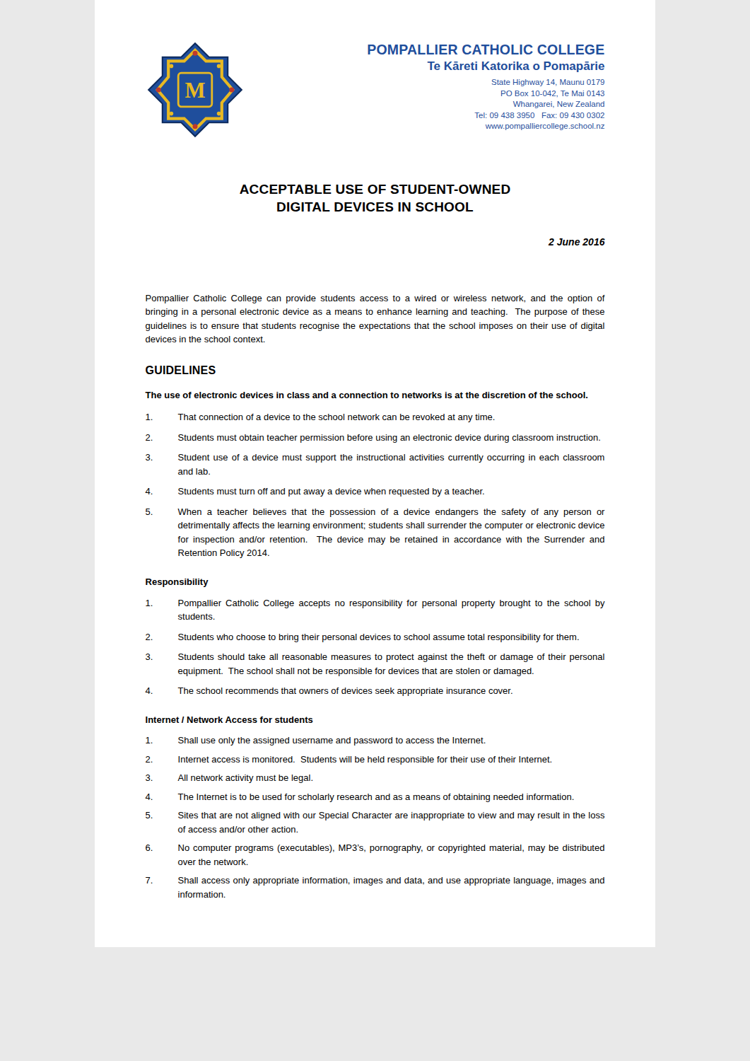M
POMPALLIER CATHOLIC COLLEGE
Te Kāreti Katorika o Pomapārie
State Highway 14, Maunu 0179
PO Box 10-042, Te Mai 0143
Whangarei, New Zealand
Tel: 09 438 3950 Fax: 09 430 0302
www.pompalliercollege.school.nz
ACCEPTABLE USE OF STUDENT-OWNED
DIGITAL DEVICES IN SCHOOL
2 June 2016
Pompallier Catholic College can provide students access to a wired or wireless network, and the option of bringing in a personal electronic device as a means to enhance learning and teaching. The purpose of these guidelines is to ensure that students recognise the expectations that the school imposes on their use of digital devices in the school context.
GUIDELINES
The use of electronic devices in class and a connection to networks is at the discretion of the school.
That connection of a device to the school network can be revoked at any time.
Students must obtain teacher permission before using an electronic device during classroom instruction.
Student use of a device must support the instructional activities currently occurring in each classroom and lab.
Students must turn off and put away a device when requested by a teacher.
When a teacher believes that the possession of a device endangers the safety of any person or detrimentally affects the learning environment; students shall surrender the computer or electronic device for inspection and/or retention. The device may be retained in accordance with the Surrender and Retention Policy 2014.
Responsibility
Pompallier Catholic College accepts no responsibility for personal property brought to the school by students.
Students who choose to bring their personal devices to school assume total responsibility for them.
Students should take all reasonable measures to protect against the theft or damage of their personal equipment. The school shall not be responsible for devices that are stolen or damaged.
The school recommends that owners of devices seek appropriate insurance cover.
Internet / Network Access for students
Shall use only the assigned username and password to access the Internet.
Internet access is monitored. Students will be held responsible for their use of their Internet.
All network activity must be legal.
The Internet is to be used for scholarly research and as a means of obtaining needed information.
Sites that are not aligned with our Special Character are inappropriate to view and may result in the loss of access and/or other action.
No computer programs (executables), MP3’s, pornography, or copyrighted material, may be distributed over the network.
Shall access only appropriate information, images and data, and use appropriate language, images and information.